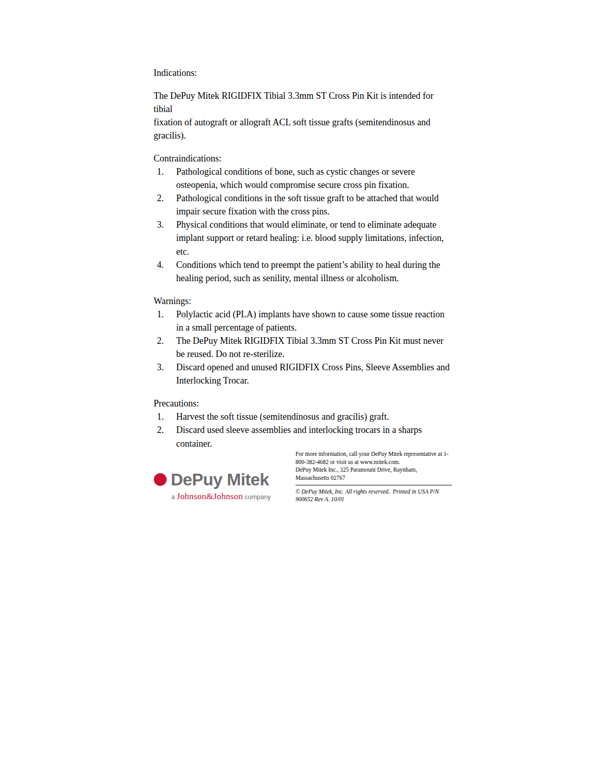Indications:
The DePuy Mitek RIGIDFIX Tibial 3.3mm ST Cross Pin Kit is intended for tibial
fixation of autograft or allograft ACL soft tissue grafts (semitendinosus and gracilis).
Contraindications:
Pathological conditions of bone, such as cystic changes or severe osteopenia, which would compromise secure cross pin fixation.
Pathological conditions in the soft tissue graft to be attached that would impair secure fixation with the cross pins.
Physical conditions that would eliminate, or tend to eliminate adequate implant support or retard healing: i.e. blood supply limitations, infection, etc.
Conditions which tend to preempt the patient’s ability to heal during the healing period, such as senility, mental illness or alcoholism.
Warnings:
Polylactic acid (PLA) implants have shown to cause some tissue reaction in a small percentage of patients.
The DePuy Mitek RIGIDFIX Tibial 3.3mm ST Cross Pin Kit must never be reused. Do not re-sterilize.
Discard opened and unused RIGIDFIX Cross Pins, Sleeve Assemblies and Interlocking Trocar.
Precautions:
Harvest the soft tissue (semitendinosus and gracilis) graft.
Discard used sleeve assemblies and interlocking trocars in a sharps container.
DePuy Mitek
a Johnson&Johnson company
For more information, call your DePuy Mitek representative at 1-800-382-4682 or visit us at www.mitek.com.
DePuy Mitek Inc., 325 Paramount Drive, Raynham, Massachusetts 02767
© DePuy Mitek, Inc. All rights reserved. Printed in USA P/N 900652 Rev A. 10/01